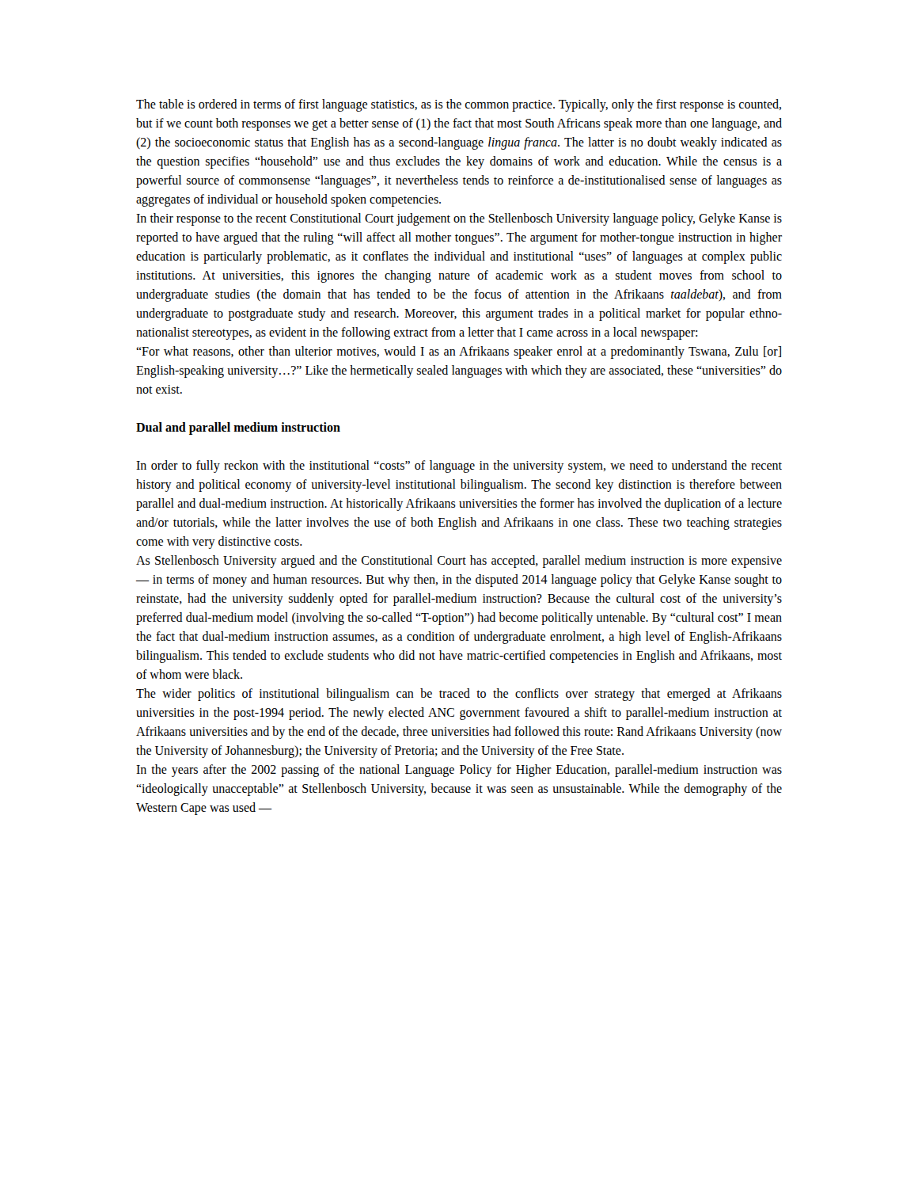The table is ordered in terms of first language statistics, as is the common practice. Typically, only the first response is counted, but if we count both responses we get a better sense of (1) the fact that most South Africans speak more than one language, and (2) the socioeconomic status that English has as a second-language lingua franca. The latter is no doubt weakly indicated as the question specifies “household” use and thus excludes the key domains of work and education. While the census is a powerful source of commonsense “languages”, it nevertheless tends to reinforce a de-institutionalised sense of languages as aggregates of individual or household spoken competencies.
In their response to the recent Constitutional Court judgement on the Stellenbosch University language policy, Gelyke Kanse is reported to have argued that the ruling “will affect all mother tongues”. The argument for mother-tongue instruction in higher education is particularly problematic, as it conflates the individual and institutional “uses” of languages at complex public institutions. At universities, this ignores the changing nature of academic work as a student moves from school to undergraduate studies (the domain that has tended to be the focus of attention in the Afrikaans taaldebat), and from undergraduate to postgraduate study and research. Moreover, this argument trades in a political market for popular ethno-nationalist stereotypes, as evident in the following extract from a letter that I came across in a local newspaper:
“For what reasons, other than ulterior motives, would I as an Afrikaans speaker enrol at a predominantly Tswana, Zulu [or] English-speaking university…?” Like the hermetically sealed languages with which they are associated, these “universities” do not exist.
Dual and parallel medium instruction
In order to fully reckon with the institutional “costs” of language in the university system, we need to understand the recent history and political economy of university-level institutional bilingualism. The second key distinction is therefore between parallel and dual-medium instruction. At historically Afrikaans universities the former has involved the duplication of a lecture and/or tutorials, while the latter involves the use of both English and Afrikaans in one class. These two teaching strategies come with very distinctive costs.
As Stellenbosch University argued and the Constitutional Court has accepted, parallel medium instruction is more expensive — in terms of money and human resources. But why then, in the disputed 2014 language policy that Gelyke Kanse sought to reinstate, had the university suddenly opted for parallel-medium instruction? Because the cultural cost of the university’s preferred dual-medium model (involving the so-called “T-option”) had become politically untenable. By “cultural cost” I mean the fact that dual-medium instruction assumes, as a condition of undergraduate enrolment, a high level of English-Afrikaans bilingualism. This tended to exclude students who did not have matric-certified competencies in English and Afrikaans, most of whom were black.
The wider politics of institutional bilingualism can be traced to the conflicts over strategy that emerged at Afrikaans universities in the post-1994 period. The newly elected ANC government favoured a shift to parallel-medium instruction at Afrikaans universities and by the end of the decade, three universities had followed this route: Rand Afrikaans University (now the University of Johannesburg); the University of Pretoria; and the University of the Free State.
In the years after the 2002 passing of the national Language Policy for Higher Education, parallel-medium instruction was “ideologically unacceptable” at Stellenbosch University, because it was seen as unsustainable. While the demography of the Western Cape was used —